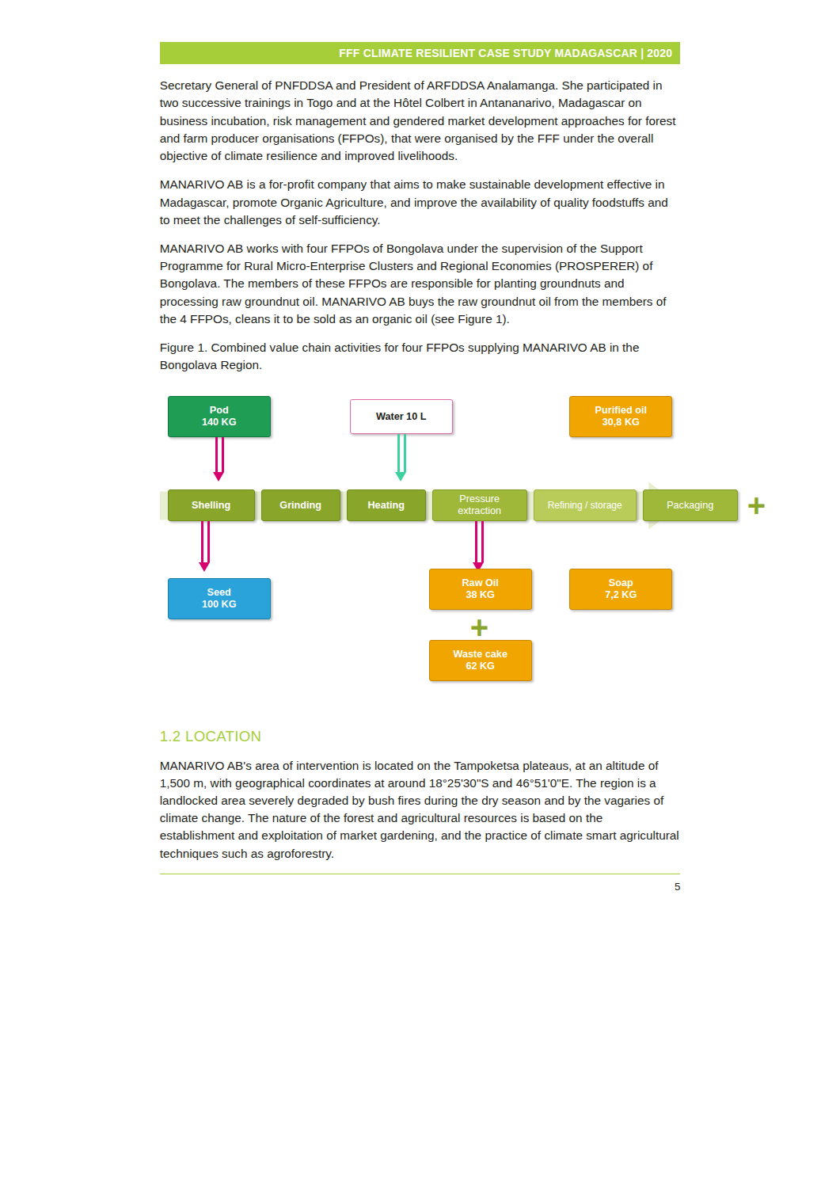FFF CLIMATE RESILIENT CASE STUDY MADAGASCAR | 2020
Secretary General of PNFDDSA and President of ARFDDSA Analamanga. She participated in two successive trainings in Togo and at the Hôtel Colbert in Antananarivo, Madagascar on business incubation, risk management and gendered market development approaches for forest and farm producer organisations (FFPOs), that were organised by the FFF under the overall objective of climate resilience and improved livelihoods.
MANARIVO AB is a for-profit company that aims to make sustainable development effective in Madagascar, promote Organic Agriculture, and improve the availability of quality foodstuffs and to meet the challenges of self-sufficiency.
MANARIVO AB works with four FFPOs of Bongolava under the supervision of the Support Programme for Rural Micro-Enterprise Clusters and Regional Economies (PROSPERER) of Bongolava. The members of these FFPOs are responsible for planting groundnuts and processing raw groundnut oil. MANARIVO AB buys the raw groundnut oil from the members of the 4 FFPOs, cleans it to be sold as an organic oil (see Figure 1).
Figure 1. Combined value chain activities for four FFPOs supplying MANARIVO AB in the Bongolava Region.
Pod
140 KG
Water 10 L
Purified oil
30,8 KG
Shelling
Grinding
Heating
Pressure
extraction
Refining / storage
Packaging
+
Seed
100 KG
Raw Oil
38 KG
Waste cake
62 KG
Soap
7,2 KG
+
1.2 LOCATION
MANARIVO AB's area of intervention is located on the Tampoketsa plateaus, at an altitude of 1,500 m, with geographical coordinates at around 18°25'30"S and 46°51'0"E. The region is a landlocked area severely degraded by bush fires during the dry season and by the vagaries of climate change. The nature of the forest and agricultural resources is based on the establishment and exploitation of market gardening, and the practice of climate smart agricultural techniques such as agroforestry.
5